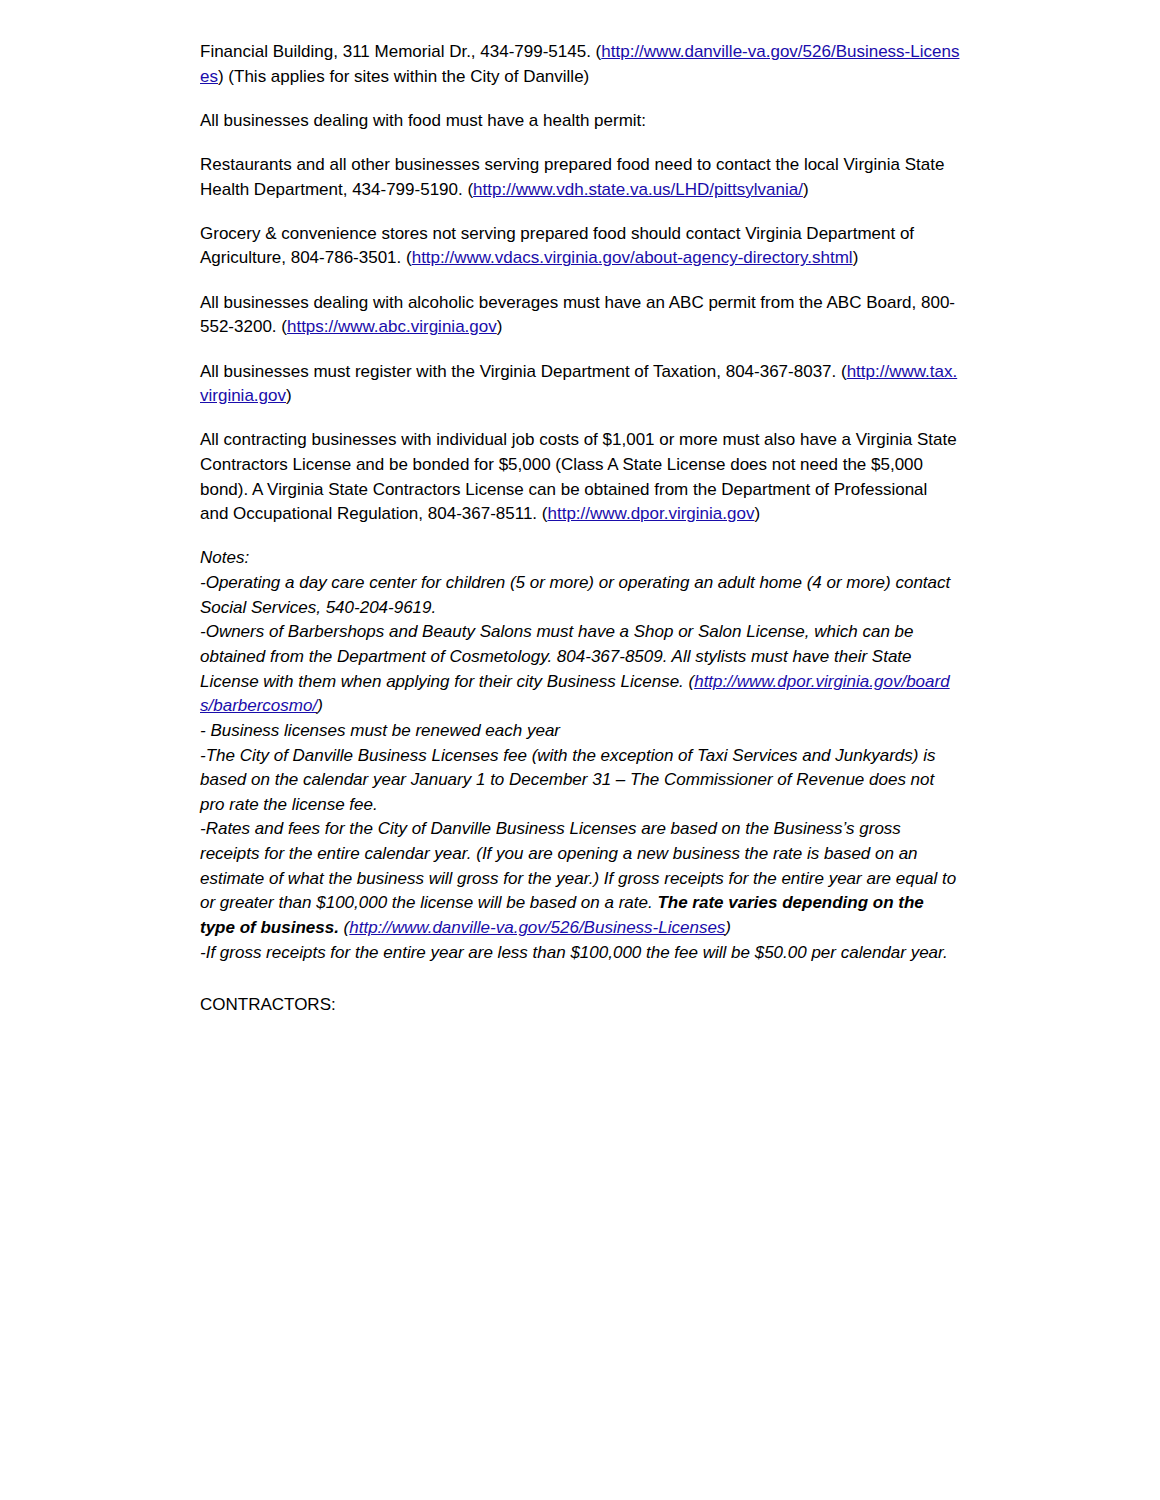Financial Building, 311 Memorial Dr., 434-799-5145. (http://www.danville-va.gov/526/Business-Licenses) (This applies for sites within the City of Danville)
All businesses dealing with food must have a health permit:
Restaurants and all other businesses serving prepared food need to contact the local Virginia State Health Department, 434-799-5190. (http://www.vdh.state.va.us/LHD/pittsylvania/)
Grocery & convenience stores not serving prepared food should contact Virginia Department of Agriculture, 804-786-3501. (http://www.vdacs.virginia.gov/about-agency-directory.shtml)
All businesses dealing with alcoholic beverages must have an ABC permit from the ABC Board, 800-552-3200. (https://www.abc.virginia.gov)
All businesses must register with the Virginia Department of Taxation, 804-367-8037. (http://www.tax.virginia.gov)
All contracting businesses with individual job costs of $1,001 or more must also have a Virginia State Contractors License and be bonded for $5,000 (Class A State License does not need the $5,000 bond). A Virginia State Contractors License can be obtained from the Department of Professional and Occupational Regulation, 804-367-8511. (http://www.dpor.virginia.gov)
Notes:
-Operating a day care center for children (5 or more) or operating an adult home (4 or more) contact Social Services, 540-204-9619.
-Owners of Barbershops and Beauty Salons must have a Shop or Salon License, which can be obtained from the Department of Cosmetology. 804-367-8509. All stylists must have their State License with them when applying for their city Business License. (http://www.dpor.virginia.gov/boards/barbercosmo/)
- Business licenses must be renewed each year
-The City of Danville Business Licenses fee (with the exception of Taxi Services and Junkyards) is based on the calendar year January 1 to December 31 – The Commissioner of Revenue does not pro rate the license fee.
-Rates and fees for the City of Danville Business Licenses are based on the Business’s gross receipts for the entire calendar year. (If you are opening a new business the rate is based on an estimate of what the business will gross for the year.) If gross receipts for the entire year are equal to or greater than $100,000 the license will be based on a rate. The rate varies depending on the type of business. (http://www.danville-va.gov/526/Business-Licenses)
-If gross receipts for the entire year are less than $100,000 the fee will be $50.00 per calendar year.
CONTRACTORS: